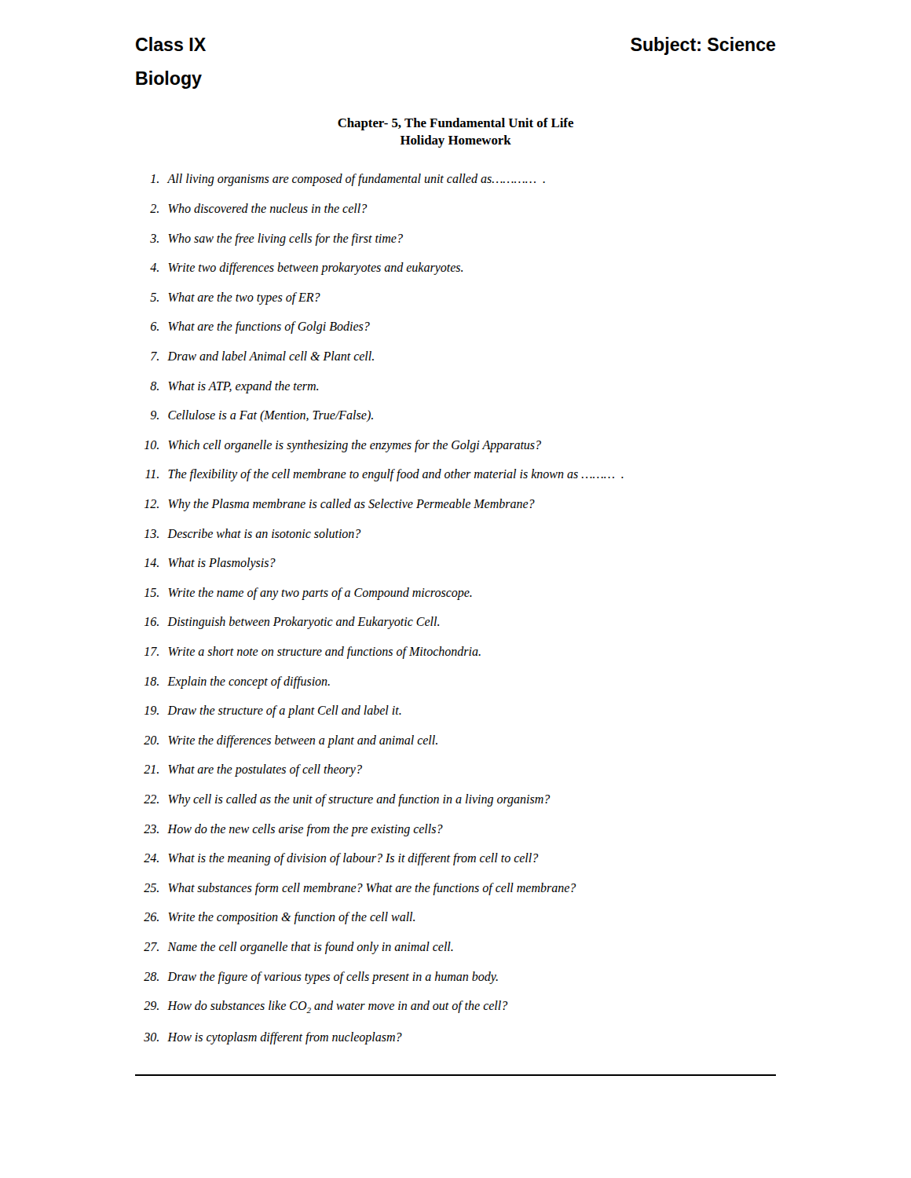Class IX Subject: Science
Biology
Chapter- 5, The Fundamental Unit of Life
Holiday Homework
All living organisms are composed of fundamental unit called as………… .
Who discovered the nucleus in the cell?
Who saw the free living cells for the first time?
Write two differences between prokaryotes and eukaryotes.
What are the two types of ER?
What are the functions of Golgi Bodies?
Draw and label Animal cell & Plant cell.
What is ATP, expand the term.
Cellulose is a Fat (Mention, True/False).
Which cell organelle is synthesizing the enzymes for the Golgi Apparatus?
The flexibility of the cell membrane to engulf food and other material is known as ……… .
Why the Plasma membrane is called as Selective Permeable Membrane?
Describe what is an isotonic solution?
What is Plasmolysis?
Write the name of any two parts of a Compound microscope.
Distinguish between Prokaryotic and Eukaryotic Cell.
Write a short note on structure and functions of Mitochondria.
Explain the concept of diffusion.
Draw the structure of a plant Cell and label it.
Write the differences between a plant and animal cell.
What are the postulates of cell theory?
Why cell is called as the unit of structure and function in a living organism?
How do the new cells arise from the pre existing cells?
What is the meaning of division of labour? Is it different from cell to cell?
What substances form cell membrane? What are the functions of cell membrane?
Write the composition & function of the cell wall.
Name the cell organelle that is found only in animal cell.
Draw the figure of various types of cells present in a human body.
How do substances like CO2 and water move in and out of the cell?
How is cytoplasm different from nucleoplasm?